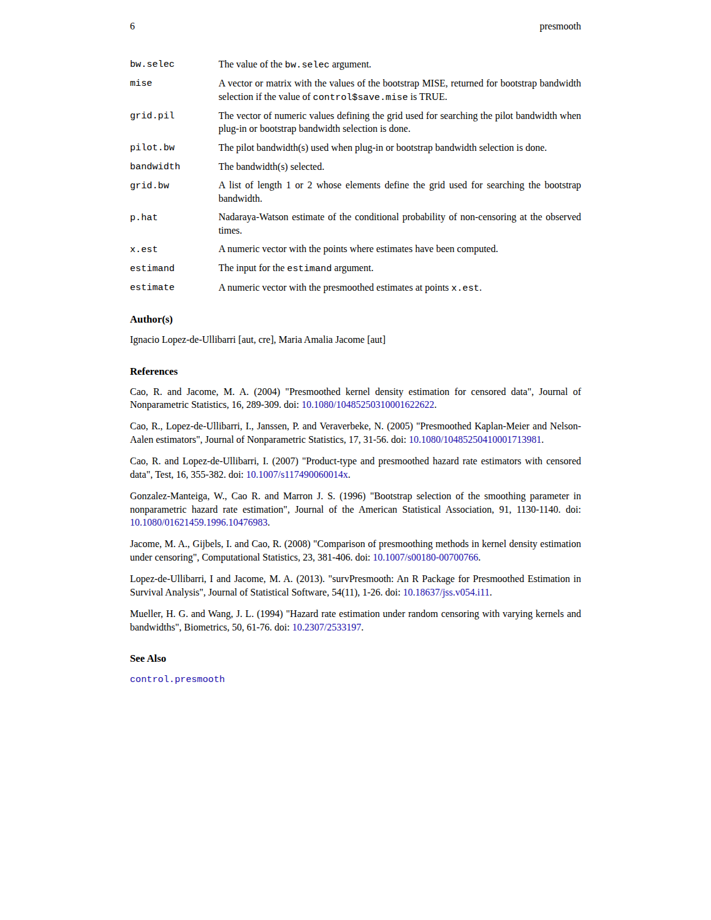6 presmooth
bw.selec
The value of the bw.selec argument.
mise
A vector or matrix with the values of the bootstrap MISE, returned for bootstrap bandwidth selection if the value of control$save.mise is TRUE.
grid.pil
The vector of numeric values defining the grid used for searching the pilot bandwidth when plug-in or bootstrap bandwidth selection is done.
pilot.bw
The pilot bandwidth(s) used when plug-in or bootstrap bandwidth selection is done.
bandwidth
The bandwidth(s) selected.
grid.bw
A list of length 1 or 2 whose elements define the grid used for searching the bootstrap bandwidth.
p.hat
Nadaraya-Watson estimate of the conditional probability of non-censoring at the observed times.
x.est
A numeric vector with the points where estimates have been computed.
estimand
The input for the estimand argument.
estimate
A numeric vector with the presmoothed estimates at points x.est.
Author(s)
Ignacio Lopez-de-Ullibarri [aut, cre], Maria Amalia Jacome [aut]
References
Cao, R. and Jacome, M. A. (2004) "Presmoothed kernel density estimation for censored data", Journal of Nonparametric Statistics, 16, 289-309. doi: 10.1080/10485250310001622622.
Cao, R., Lopez-de-Ullibarri, I., Janssen, P. and Veraverbeke, N. (2005) "Presmoothed Kaplan-Meier and Nelson-Aalen estimators", Journal of Nonparametric Statistics, 17, 31-56. doi: 10.1080/10485250410001713981.
Cao, R. and Lopez-de-Ullibarri, I. (2007) "Product-type and presmoothed hazard rate estimators with censored data", Test, 16, 355-382. doi: 10.1007/s117490060014x.
Gonzalez-Manteiga, W., Cao R. and Marron J. S. (1996) "Bootstrap selection of the smoothing parameter in nonparametric hazard rate estimation", Journal of the American Statistical Association, 91, 1130-1140. doi: 10.1080/01621459.1996.10476983.
Jacome, M. A., Gijbels, I. and Cao, R. (2008) "Comparison of presmoothing methods in kernel density estimation under censoring", Computational Statistics, 23, 381-406. doi: 10.1007/s00180-00700766.
Lopez-de-Ullibarri, I and Jacome, M. A. (2013). "survPresmooth: An R Package for Presmoothed Estimation in Survival Analysis", Journal of Statistical Software, 54(11), 1-26. doi: 10.18637/jss.v054.i11.
Mueller, H. G. and Wang, J. L. (1994) "Hazard rate estimation under random censoring with varying kernels and bandwidths", Biometrics, 50, 61-76. doi: 10.2307/2533197.
See Also
control.presmooth